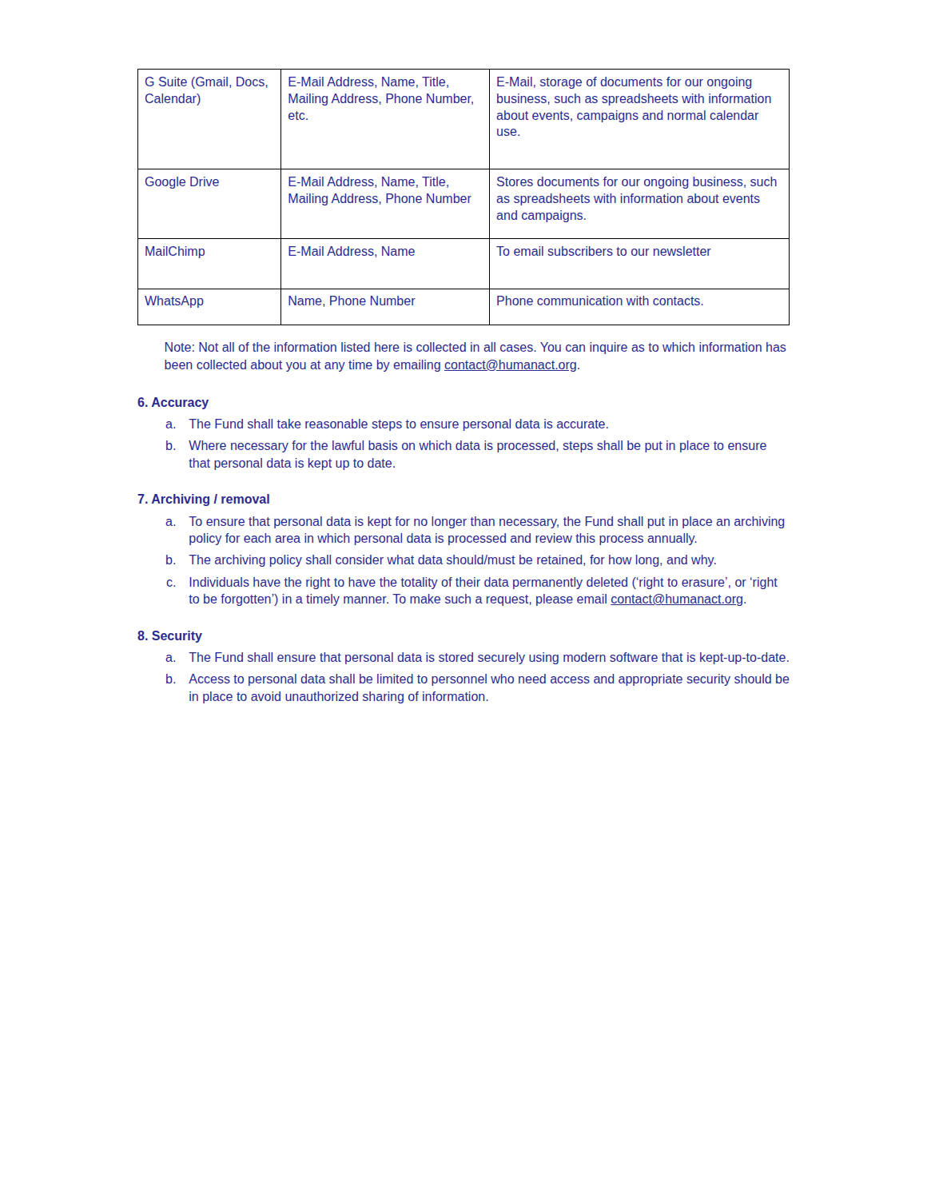| G Suite (Gmail, Docs, Calendar) | E-Mail Address, Name, Title, Mailing Address, Phone Number, etc. | E-Mail, storage of documents for our ongoing business, such as spreadsheets with information about events, campaigns and normal calendar use. |
| Google Drive | E-Mail Address, Name, Title, Mailing Address, Phone Number | Stores documents for our ongoing business, such as spreadsheets with information about events and campaigns. |
| MailChimp | E-Mail Address, Name | To email subscribers to our newsletter |
| WhatsApp | Name, Phone Number | Phone communication with contacts. |
Note: Not all of the information listed here is collected in all cases. You can inquire as to which information has been collected about you at any time by emailing contact@humanact.org.
6. Accuracy
The Fund shall take reasonable steps to ensure personal data is accurate.
Where necessary for the lawful basis on which data is processed, steps shall be put in place to ensure that personal data is kept up to date.
7. Archiving / removal
To ensure that personal data is kept for no longer than necessary, the Fund shall put in place an archiving policy for each area in which personal data is processed and review this process annually.
The archiving policy shall consider what data should/must be retained, for how long, and why.
Individuals have the right to have the totality of their data permanently deleted (‘right to erasure’, or ‘right to be forgotten’) in a timely manner. To make such a request, please email contact@humanact.org.
8. Security
The Fund shall ensure that personal data is stored securely using modern software that is kept-up-to-date.
Access to personal data shall be limited to personnel who need access and appropriate security should be in place to avoid unauthorized sharing of information.